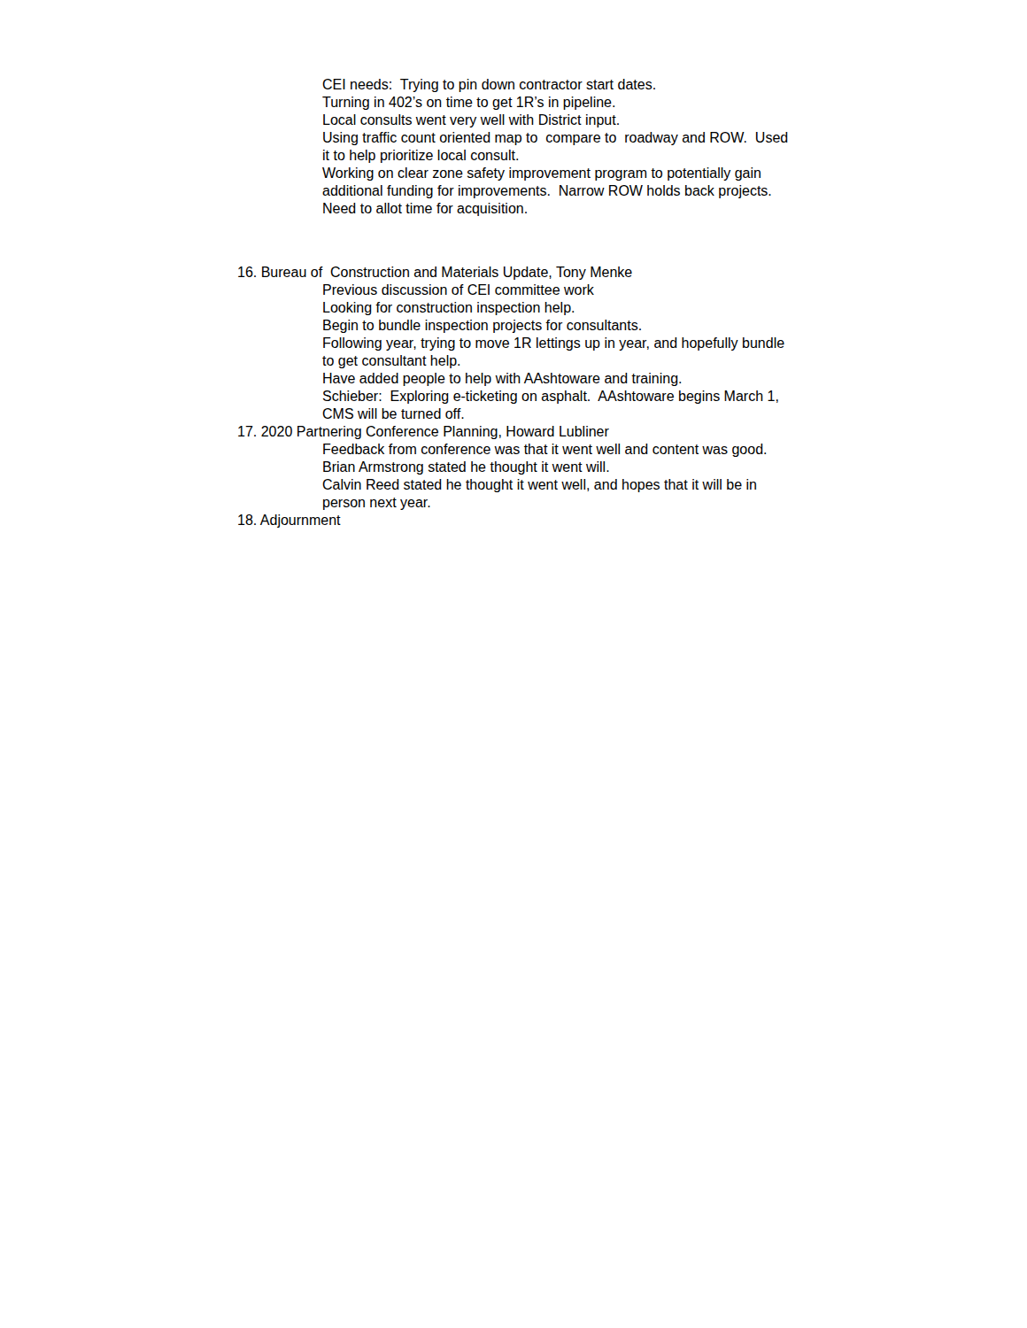CEI needs: Trying to pin down contractor start dates.
Turning in 402’s on time to get 1R’s in pipeline.
Local consults went very well with District input.
Using traffic count oriented map to compare to roadway and ROW. Used it to help prioritize local consult.
Working on clear zone safety improvement program to potentially gain additional funding for improvements. Narrow ROW holds back projects. Need to allot time for acquisition.
16. Bureau of Construction and Materials Update, Tony Menke
Previous discussion of CEI committee work
Looking for construction inspection help.
Begin to bundle inspection projects for consultants.
Following year, trying to move 1R lettings up in year, and hopefully bundle to get consultant help.
Have added people to help with AAshtoware and training.
Schieber: Exploring e-ticketing on asphalt. AAshtoware begins March 1, CMS will be turned off.
17. 2020 Partnering Conference Planning, Howard Lubliner
Feedback from conference was that it went well and content was good.
Brian Armstrong stated he thought it went will.
Calvin Reed stated he thought it went well, and hopes that it will be in person next year.
18. Adjournment